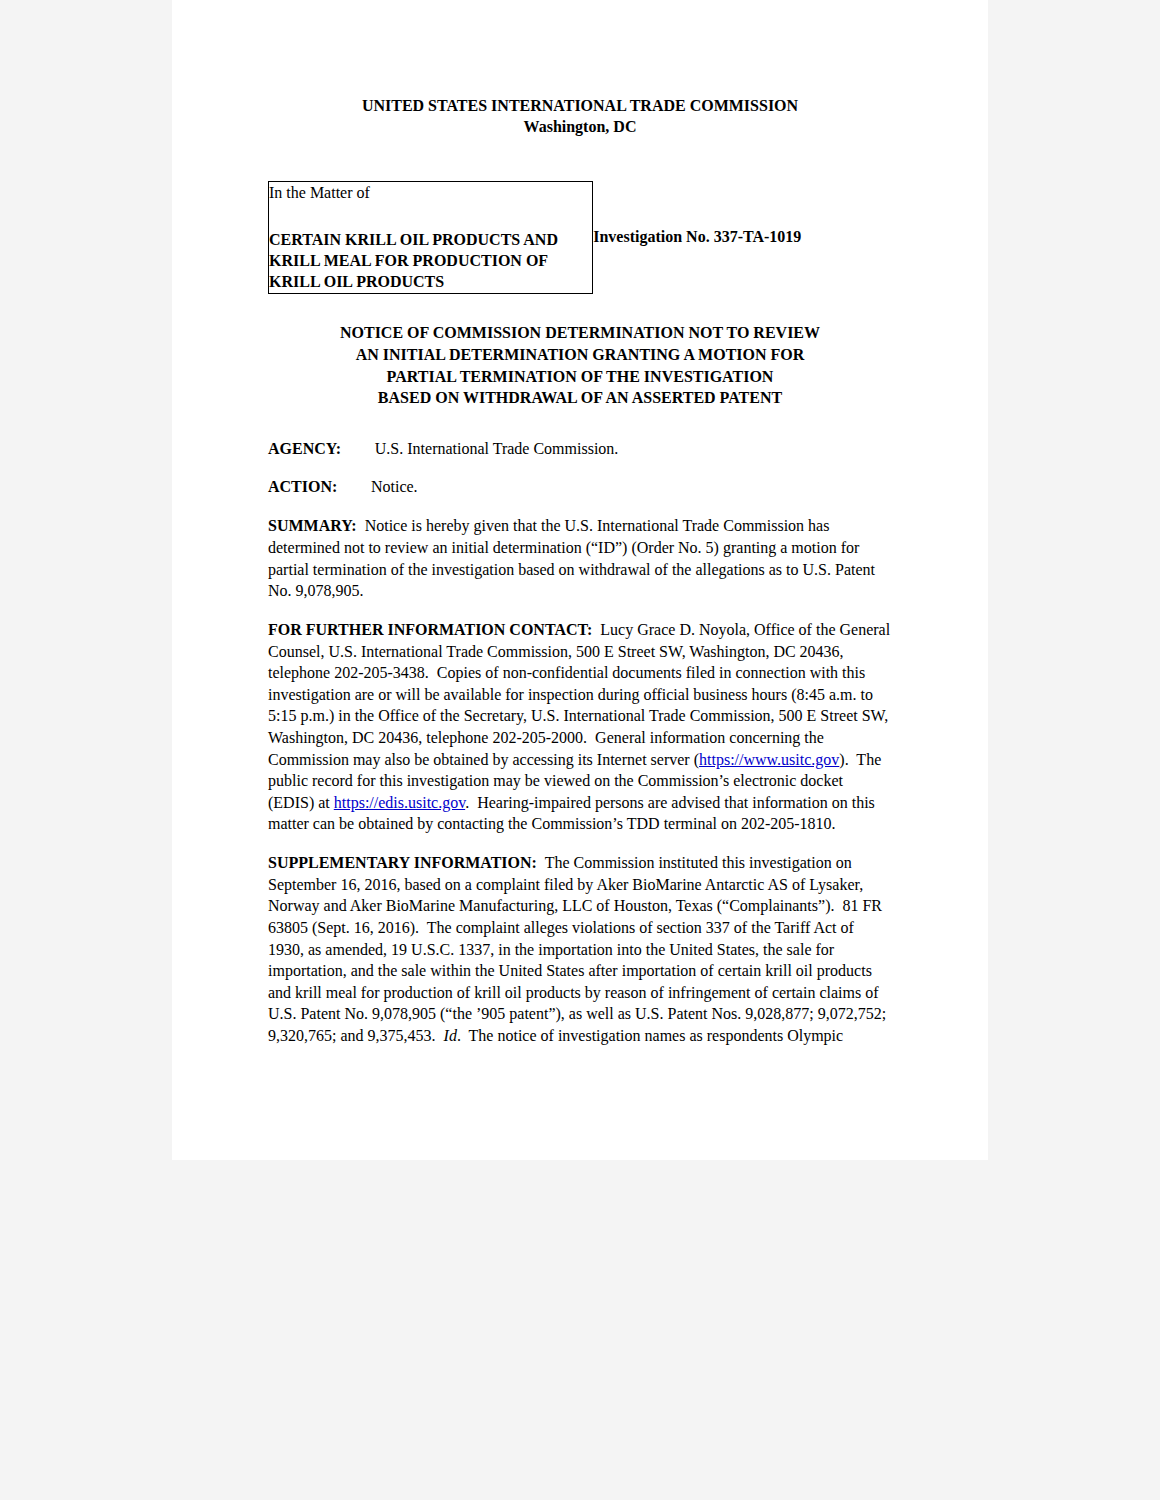United States International Trade Commission
Washington, DC
| In the Matter of Certain Krill Oil Products and Krill Meal for Production of Krill Oil Products | Investigation No. 337-TA-1019 |
Notice of Commission Determination Not to Review
an Initial Determination Granting a Motion for
Partial Termination of the Investigation
Based on Withdrawal of an Asserted Patent
AGENCY: U.S. International Trade Commission.
ACTION: Notice.
SUMMARY: Notice is hereby given that the U.S. International Trade Commission has determined not to review an initial determination (“ID”) (Order No. 5) granting a motion for partial termination of the investigation based on withdrawal of the allegations as to U.S. Patent No. 9,078,905.
FOR FURTHER INFORMATION CONTACT: Lucy Grace D. Noyola, Office of the General Counsel, U.S. International Trade Commission, 500 E Street SW, Washington, DC 20436, telephone 202-205-3438. Copies of non-confidential documents filed in connection with this investigation are or will be available for inspection during official business hours (8:45 a.m. to 5:15 p.m.) in the Office of the Secretary, U.S. International Trade Commission, 500 E Street SW, Washington, DC 20436, telephone 202-205-2000. General information concerning the Commission may also be obtained by accessing its Internet server (https://www.usitc.gov). The public record for this investigation may be viewed on the Commission’s electronic docket (EDIS) at https://edis.usitc.gov. Hearing-impaired persons are advised that information on this matter can be obtained by contacting the Commission’s TDD terminal on 202-205-1810.
SUPPLEMENTARY INFORMATION: The Commission instituted this investigation on September 16, 2016, based on a complaint filed by Aker BioMarine Antarctic AS of Lysaker, Norway and Aker BioMarine Manufacturing, LLC of Houston, Texas (“Complainants”). 81 FR 63805 (Sept. 16, 2016). The complaint alleges violations of section 337 of the Tariff Act of 1930, as amended, 19 U.S.C. 1337, in the importation into the United States, the sale for importation, and the sale within the United States after importation of certain krill oil products and krill meal for production of krill oil products by reason of infringement of certain claims of U.S. Patent No. 9,078,905 (“the ’905 patent”), as well as U.S. Patent Nos. 9,028,877; 9,072,752; 9,320,765; and 9,375,453. Id. The notice of investigation names as respondents Olympic